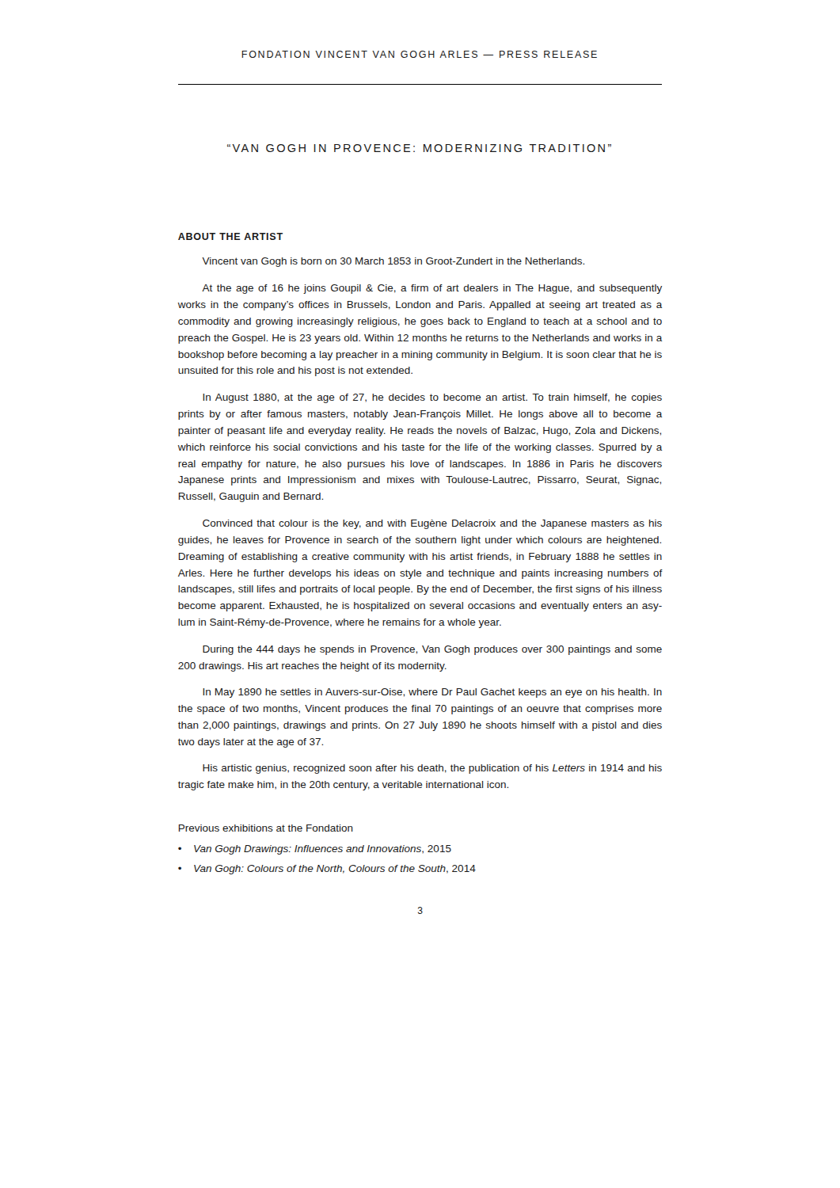Fondation Vincent van Gogh Arles — Press Release
“Van Gogh in Provence: Modernizing Tradition”
About the artist
Vincent van Gogh is born on 30 March 1853 in Groot-Zundert in the Netherlands.
At the age of 16 he joins Goupil & Cie, a firm of art dealers in The Hague, and subsequently works in the company’s offices in Brussels, London and Paris. Appalled at seeing art treated as a commodity and growing increasingly religious, he goes back to England to teach at a school and to preach the Gospel. He is 23 years old. Within 12 months he returns to the Netherlands and works in a bookshop before becoming a lay preacher in a mining community in Belgium. It is soon clear that he is unsuited for this role and his post is not extended.
In August 1880, at the age of 27, he decides to become an artist. To train himself, he copies prints by or after famous masters, notably Jean-François Millet. He longs above all to become a painter of peasant life and everyday reality. He reads the novels of Balzac, Hugo, Zola and Dickens, which reinforce his social convictions and his taste for the life of the working classes. Spurred by a real empathy for nature, he also pursues his love of landscapes. In 1886 in Paris he discovers Japanese prints and Impressionism and mixes with Toulouse-Lautrec, Pissarro, Seurat, Signac, Russell, Gauguin and Bernard.
Convinced that colour is the key, and with Eugène Delacroix and the Japanese masters as his guides, he leaves for Provence in search of the southern light under which colours are heightened. Dreaming of establishing a creative community with his artist friends, in February 1888 he settles in Arles. Here he further develops his ideas on style and technique and paints increasing numbers of landscapes, still lifes and portraits of local people. By the end of December, the first signs of his illness become apparent. Exhausted, he is hospitalized on several occasions and eventually enters an asylum in Saint-Rémy-de-Provence, where he remains for a whole year.
During the 444 days he spends in Provence, Van Gogh produces over 300 paintings and some 200 drawings. His art reaches the height of its modernity.
In May 1890 he settles in Auvers-sur-Oise, where Dr Paul Gachet keeps an eye on his health. In the space of two months, Vincent produces the final 70 paintings of an oeuvre that comprises more than 2,000 paintings, drawings and prints. On 27 July 1890 he shoots himself with a pistol and dies two days later at the age of 37.
His artistic genius, recognized soon after his death, the publication of his Letters in 1914 and his tragic fate make him, in the 20th century, a veritable international icon.
Previous exhibitions at the Fondation
Van Gogh Drawings: Influences and Innovations, 2015
Van Gogh: Colours of the North, Colours of the South, 2014
3